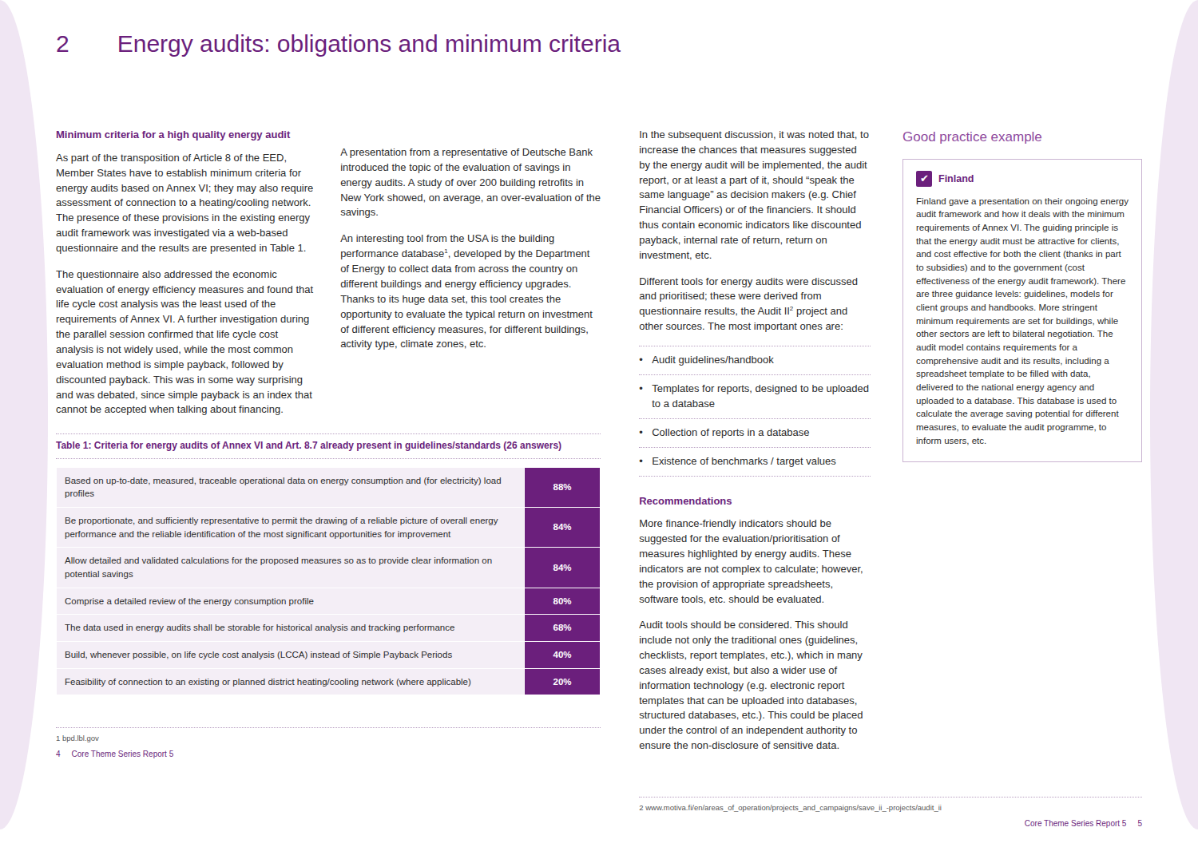2
Energy audits: obligations and minimum criteria
Minimum criteria for a high quality energy audit
As part of the transposition of Article 8 of the EED, Member States have to establish minimum criteria for energy audits based on Annex VI; they may also require assessment of connection to a heating/cooling network. The presence of these provisions in the existing energy audit framework was investigated via a web-based questionnaire and the results are presented in Table 1.
The questionnaire also addressed the economic evaluation of energy efficiency measures and found that life cycle cost analysis was the least used of the requirements of Annex VI. A further investigation during the parallel session confirmed that life cycle cost analysis is not widely used, while the most common evaluation method is simple payback, followed by discounted payback. This was in some way surprising and was debated, since simple payback is an index that cannot be accepted when talking about financing.
A presentation from a representative of Deutsche Bank introduced the topic of the evaluation of savings in energy audits. A study of over 200 building retrofits in New York showed, on average, an over-evaluation of the savings.
An interesting tool from the USA is the building performance database1, developed by the Department of Energy to collect data from across the country on different buildings and energy efficiency upgrades. Thanks to its huge data set, this tool creates the opportunity to evaluate the typical return on investment of different efficiency measures, for different buildings, activity type, climate zones, etc.
Table 1: Criteria for energy audits of Annex VI and Art. 8.7 already present in guidelines/standards (26 answers)
| Based on up-to-date, measured, traceable operational data on energy consumption and (for electricity) load profiles | 88% |
| Be proportionate, and sufficiently representative to permit the drawing of a reliable picture of overall energy performance and the reliable identification of the most significant opportunities for improvement | 84% |
| Allow detailed and validated calculations for the proposed measures so as to provide clear information on potential savings | 84% |
| Comprise a detailed review of the energy consumption profile | 80% |
| The data used in energy audits shall be storable for historical analysis and tracking performance | 68% |
| Build, whenever possible, on life cycle cost analysis (LCCA) instead of Simple Payback Periods | 40% |
| Feasibility of connection to an existing or planned district heating/cooling network (where applicable) | 20% |
1 bpd.lbl.gov
4 Core Theme Series Report 5
In the subsequent discussion, it was noted that, to increase the chances that measures suggested by the energy audit will be implemented, the audit report, or at least a part of it, should “speak the same language” as decision makers (e.g. Chief Financial Officers) or of the financiers. It should thus contain economic indicators like discounted payback, internal rate of return, return on investment, etc.
Different tools for energy audits were discussed and prioritised; these were derived from questionnaire results, the Audit II2 project and other sources. The most important ones are:
Audit guidelines/handbook
Templates for reports, designed to be uploaded to a database
Collection of reports in a database
Existence of benchmarks / target values
Recommendations
More finance-friendly indicators should be suggested for the evaluation/prioritisation of measures highlighted by energy audits. These indicators are not complex to calculate; however, the provision of appropriate spreadsheets, software tools, etc. should be evaluated.
Audit tools should be considered. This should include not only the traditional ones (guidelines, checklists, report templates, etc.), which in many cases already exist, but also a wider use of information technology (e.g. electronic report templates that can be uploaded into databases, structured databases, etc.). This could be placed under the control of an independent authority to ensure the non-disclosure of sensitive data.
Good practice example
✔ Finland
Finland gave a presentation on their ongoing energy audit framework and how it deals with the minimum requirements of Annex VI. The guiding principle is that the energy audit must be attractive for clients, and cost effective for both the client (thanks in part to subsidies) and to the government (cost effectiveness of the energy audit framework). There are three guidance levels: guidelines, models for client groups and handbooks. More stringent minimum requirements are set for buildings, while other sectors are left to bilateral negotiation. The audit model contains requirements for a comprehensive audit and its results, including a spreadsheet template to be filled with data, delivered to the national energy agency and uploaded to a database. This database is used to calculate the average saving potential for different measures, to evaluate the audit programme, to inform users, etc.
2 www.motiva.fi/en/areas_of_operation/projects_and_campaigns/save_ii_-projects/audit_ii
Core Theme Series Report 5 5